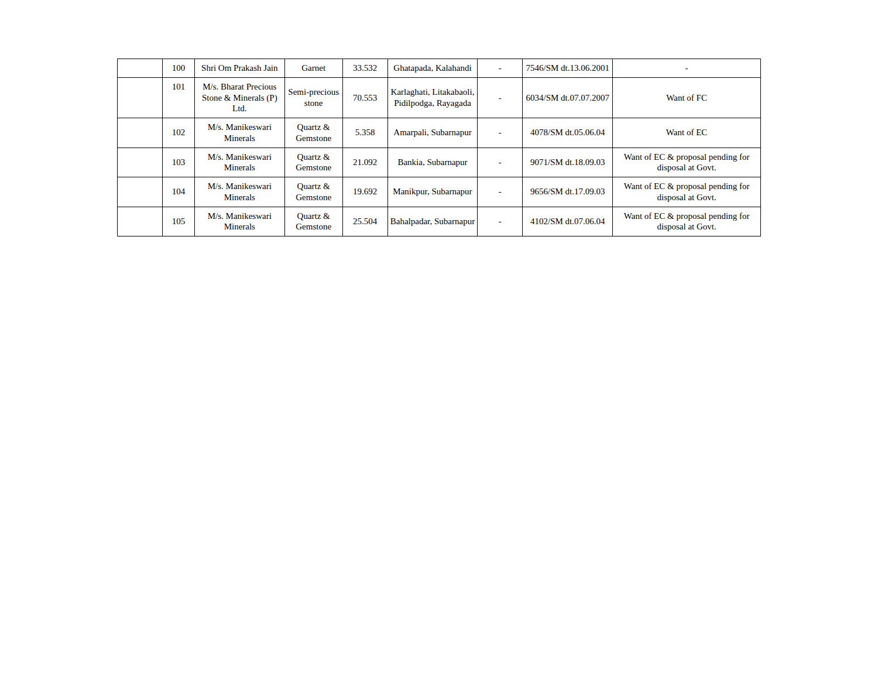| | 100 | Shri Om Prakash Jain | Garnet | 33.532 | Ghatapada, Kalahandi | - | 7546/SM dt.13.06.2001 | - |
| | 101 | M/s. Bharat Precious Stone & Minerals (P) Ltd. | Semi-precious stone | 70.553 | Karlaghati, Litakabaoli, Pidilpodga, Rayagada | - | 6034/SM dt.07.07.2007 | Want of FC |
| | 102 | M/s. Manikeswari Minerals | Quartz & Gemstone | 5.358 | Amarpali, Subarnapur | - | 4078/SM dt.05.06.04 | Want of EC |
| | 103 | M/s. Manikeswari Minerals | Quartz & Gemstone | 21.092 | Bankia, Subarnapur | - | 9071/SM dt.18.09.03 | Want of EC & proposal pending for disposal at Govt. |
| | 104 | M/s. Manikeswari Minerals | Quartz & Gemstone | 19.692 | Manikpur, Subarnapur | - | 9656/SM dt.17.09.03 | Want of EC & proposal pending for disposal at Govt. |
| | 105 | M/s. Manikeswari Minerals | Quartz & Gemstone | 25.504 | Bahalpadar, Subarnapur | - | 4102/SM dt.07.06.04 | Want of EC & proposal pending for disposal at Govt. |